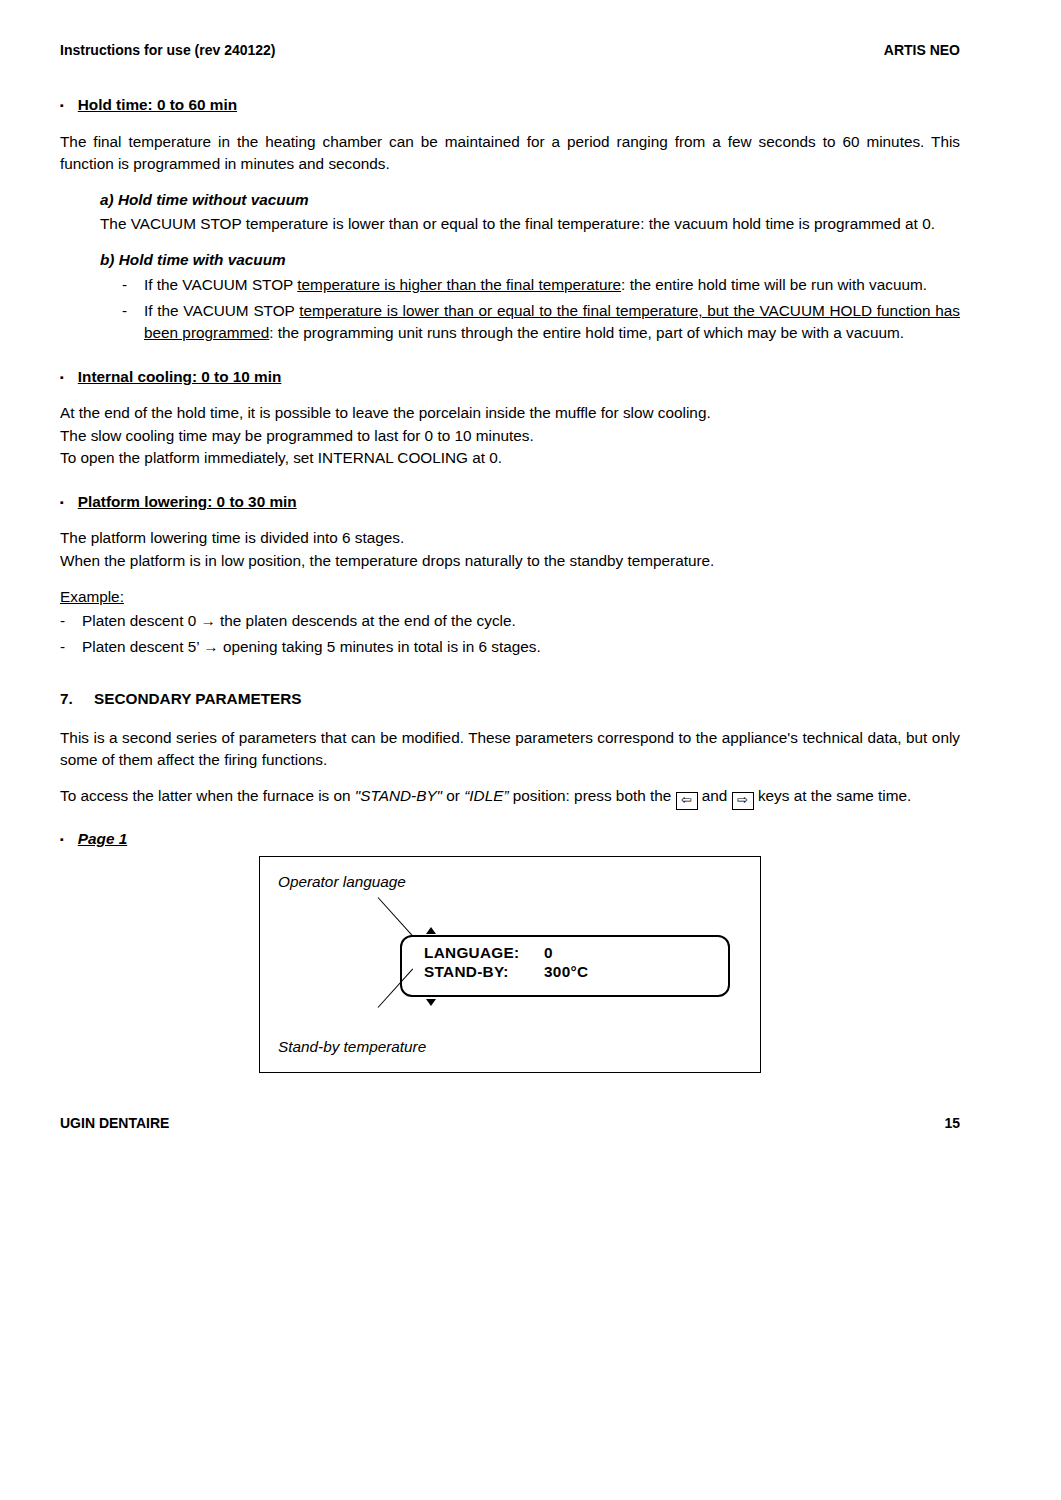Instructions for use (rev 240122) ARTIS NEO
▪ Hold time: 0 to 60 min
The final temperature in the heating chamber can be maintained for a period ranging from a few seconds to 60 minutes. This function is programmed in minutes and seconds.
a) Hold time without vacuum
The VACUUM STOP temperature is lower than or equal to the final temperature: the vacuum hold time is programmed at 0.
b) Hold time with vacuum
If the VACUUM STOP temperature is higher than the final temperature: the entire hold time will be run with vacuum.
If the VACUUM STOP temperature is lower than or equal to the final temperature, but the VACUUM HOLD function has been programmed: the programming unit runs through the entire hold time, part of which may be with a vacuum.
▪ Internal cooling: 0 to 10 min
At the end of the hold time, it is possible to leave the porcelain inside the muffle for slow cooling.
The slow cooling time may be programmed to last for 0 to 10 minutes.
To open the platform immediately, set INTERNAL COOLING at 0.
▪ Platform lowering: 0 to 30 min
The platform lowering time is divided into 6 stages.
When the platform is in low position, the temperature drops naturally to the standby temperature.
Example:
Platen descent 0 → the platen descends at the end of the cycle.
Platen descent 5’ → opening taking 5 minutes in total is in 6 stages.
7. SECONDARY PARAMETERS
This is a second series of parameters that can be modified. These parameters correspond to the appliance's technical data, but only some of them affect the firing functions.
To access the latter when the furnace is on "STAND-BY" or “IDLE” position: press both the ⇦ and ⇨ keys at the same time.
▪ Page 1
Operator language
Stand-by temperature
LANGUAGE: 0
STAND-BY: 300°C
UGIN DENTAIRE 15